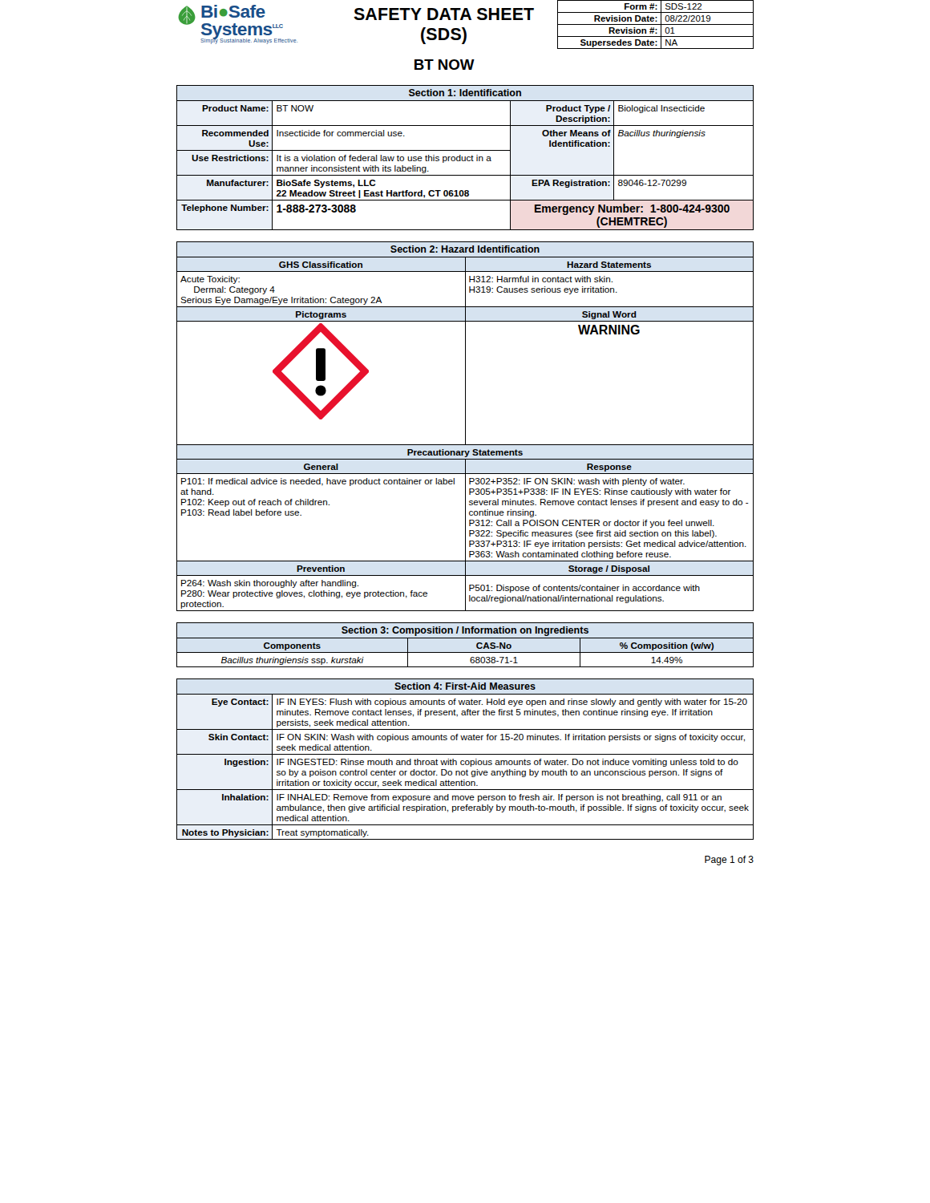Bi●Safe
SystemsLLC
Simply Sustainable. Always Effective.
SAFETY DATA SHEET (SDS)
BT NOW
| Form #: | SDS-122 |
| Revision Date: | 08/22/2019 |
| Revision #: | 01 |
| Supersedes Date: | NA |
| Section 1: Identification |
| Product Name: | BT NOW | Product Type / Description: | Biological Insecticide |
| Recommended Use: | Insecticide for commercial use. | Other Means of Identification: | Bacillus thuringiensis |
| Use Restrictions: | It is a violation of federal law to use this product in a manner inconsistent with its labeling. |
| Manufacturer: | BioSafe Systems, LLC 22 Meadow Street / East Hartford, CT 06108 | EPA Registration: | 89046-12-70299 |
| Telephone Number: | 1-888-273-3088 | Emergency Number: 1-800-424-9300 (CHEMTREC) |
| Section 2: Hazard Identification |
| GHS Classification | Hazard Statements |
| Acute Toxicity: Dermal: Category 4 Serious Eye Damage/Eye Irritation: Category 2A | H312: Harmful in contact with skin. H319: Causes serious eye irritation. |
| Pictograms | Signal Word |
| | WARNING |
| Precautionary Statements |
| General | Response |
| P101: If medical advice is needed, have product container or label at hand. P102: Keep out of reach of children. P103: Read label before use. | P302+P352: IF ON SKIN: wash with plenty of water. P305+P351+P338: IF IN EYES: Rinse cautiously with water for several minutes. Remove contact lenses if present and easy to do - continue rinsing. P312: Call a POISON CENTER or doctor if you feel unwell. P322: Specific measures (see first aid section on this label). P337+P313: IF eye irritation persists: Get medical advice/attention. P363: Wash contaminated clothing before reuse. |
| Prevention | Storage / Disposal |
| P264: Wash skin thoroughly after handling. P280: Wear protective gloves, clothing, eye protection, face protection. | P501: Dispose of contents/container in accordance with local/regional/national/international regulations. |
| Section 3: Composition / Information on Ingredients |
| Components | CAS-No | % Composition (w/w) |
| Bacillus thuringiensis ssp. kurstaki | 68038-71-1 | 14.49% |
| Section 4: First-Aid Measures |
| Eye Contact: | IF IN EYES: Flush with copious amounts of water. Hold eye open and rinse slowly and gently with water for 15-20 minutes. Remove contact lenses, if present, after the first 5 minutes, then continue rinsing eye. If irritation persists, seek medical attention. |
| Skin Contact: | IF ON SKIN: Wash with copious amounts of water for 15-20 minutes. If irritation persists or signs of toxicity occur, seek medical attention. |
| Ingestion: | IF INGESTED: Rinse mouth and throat with copious amounts of water. Do not induce vomiting unless told to do so by a poison control center or doctor. Do not give anything by mouth to an unconscious person. If signs of irritation or toxicity occur, seek medical attention. |
| Inhalation: | IF INHALED: Remove from exposure and move person to fresh air. If person is not breathing, call 911 or an ambulance, then give artificial respiration, preferably by mouth-to-mouth, if possible. If signs of toxicity occur, seek medical attention. |
| Notes to Physician: | Treat symptomatically. |
Page 1 of 3